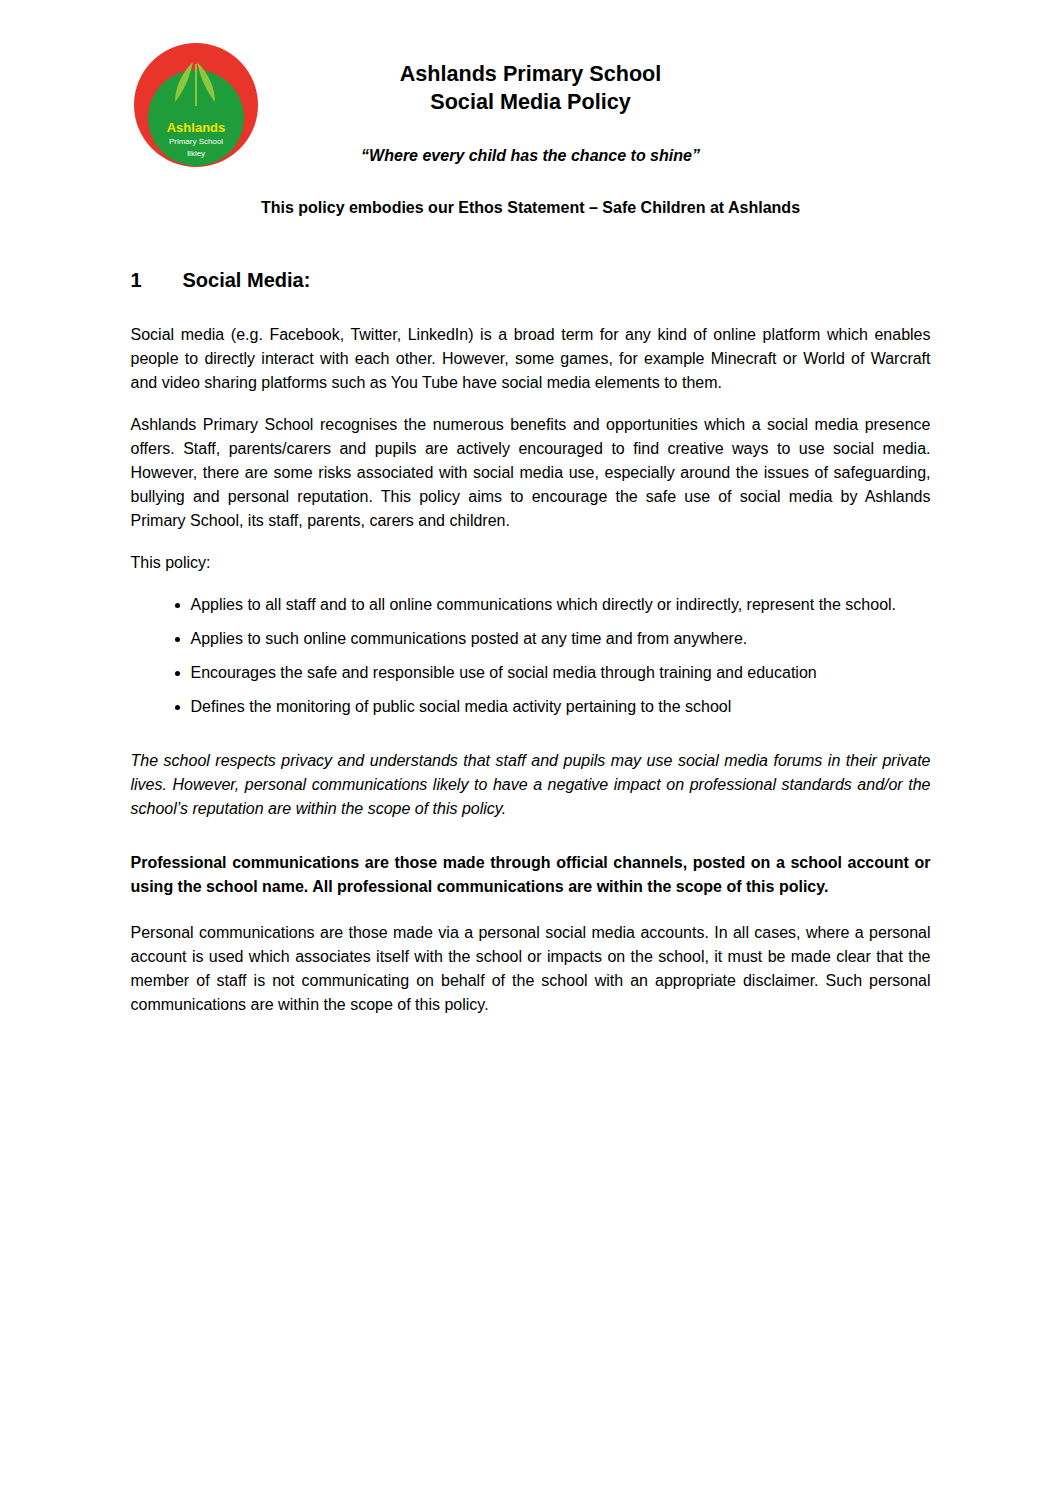Ashlands Primary School Ilkley
Ashlands Primary School
Social Media Policy
“Where every child has the chance to shine”
This policy embodies our Ethos Statement – Safe Children at Ashlands
1 Social Media:
Social media (e.g. Facebook, Twitter, LinkedIn) is a broad term for any kind of online platform which enables people to directly interact with each other. However, some games, for example Minecraft or World of Warcraft and video sharing platforms such as You Tube have social media elements to them.
Ashlands Primary School recognises the numerous benefits and opportunities which a social media presence offers. Staff, parents/carers and pupils are actively encouraged to find creative ways to use social media. However, there are some risks associated with social media use, especially around the issues of safeguarding, bullying and personal reputation. This policy aims to encourage the safe use of social media by Ashlands Primary School, its staff, parents, carers and children.
This policy:
Applies to all staff and to all online communications which directly or indirectly, represent the school.
Applies to such online communications posted at any time and from anywhere.
Encourages the safe and responsible use of social media through training and education
Defines the monitoring of public social media activity pertaining to the school
The school respects privacy and understands that staff and pupils may use social media forums in their private lives. However, personal communications likely to have a negative impact on professional standards and/or the school’s reputation are within the scope of this policy.
Professional communications are those made through official channels, posted on a school account or using the school name. All professional communications are within the scope of this policy.
Personal communications are those made via a personal social media accounts. In all cases, where a personal account is used which associates itself with the school or impacts on the school, it must be made clear that the member of staff is not communicating on behalf of the school with an appropriate disclaimer. Such personal communications are within the scope of this policy.